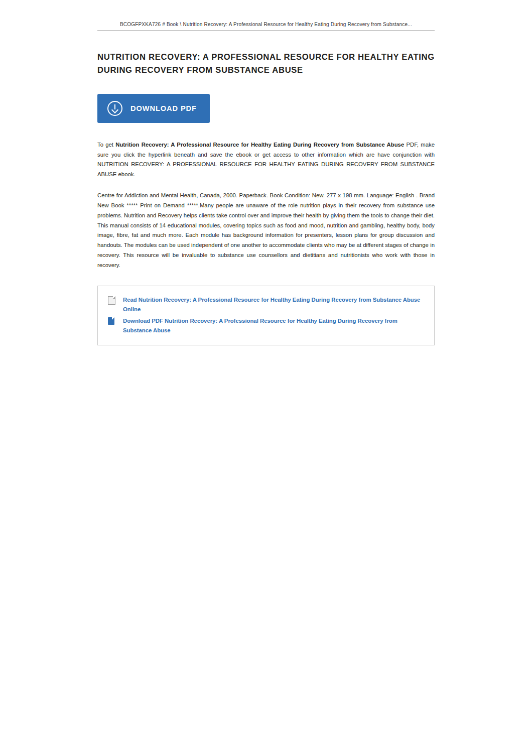BCOGFPXKA726 # Book \ Nutrition Recovery: A Professional Resource for Healthy Eating During Recovery from Substance...
NUTRITION RECOVERY: A PROFESSIONAL RESOURCE FOR HEALTHY EATING DURING RECOVERY FROM SUBSTANCE ABUSE
DOWNLOAD PDF
To get Nutrition Recovery: A Professional Resource for Healthy Eating During Recovery from Substance Abuse PDF, make sure you click the hyperlink beneath and save the ebook or get access to other information which are have conjunction with NUTRITION RECOVERY: A PROFESSIONAL RESOURCE FOR HEALTHY EATING DURING RECOVERY FROM SUBSTANCE ABUSE ebook.
Centre for Addiction and Mental Health, Canada, 2000. Paperback. Book Condition: New. 277 x 198 mm. Language: English . Brand New Book ***** Print on Demand *****.Many people are unaware of the role nutrition plays in their recovery from substance use problems. Nutrition and Recovery helps clients take control over and improve their health by giving them the tools to change their diet. This manual consists of 14 educational modules, covering topics such as food and mood, nutrition and gambling, healthy body, body image, fibre, fat and much more. Each module has background information for presenters, lesson plans for group discussion and handouts. The modules can be used independent of one another to accommodate clients who may be at different stages of change in recovery. This resource will be invaluable to substance use counsellors and dietitians and nutritionists who work with those in recovery.
Read Nutrition Recovery: A Professional Resource for Healthy Eating During Recovery from Substance Abuse Online
Download PDF Nutrition Recovery: A Professional Resource for Healthy Eating During Recovery from Substance Abuse